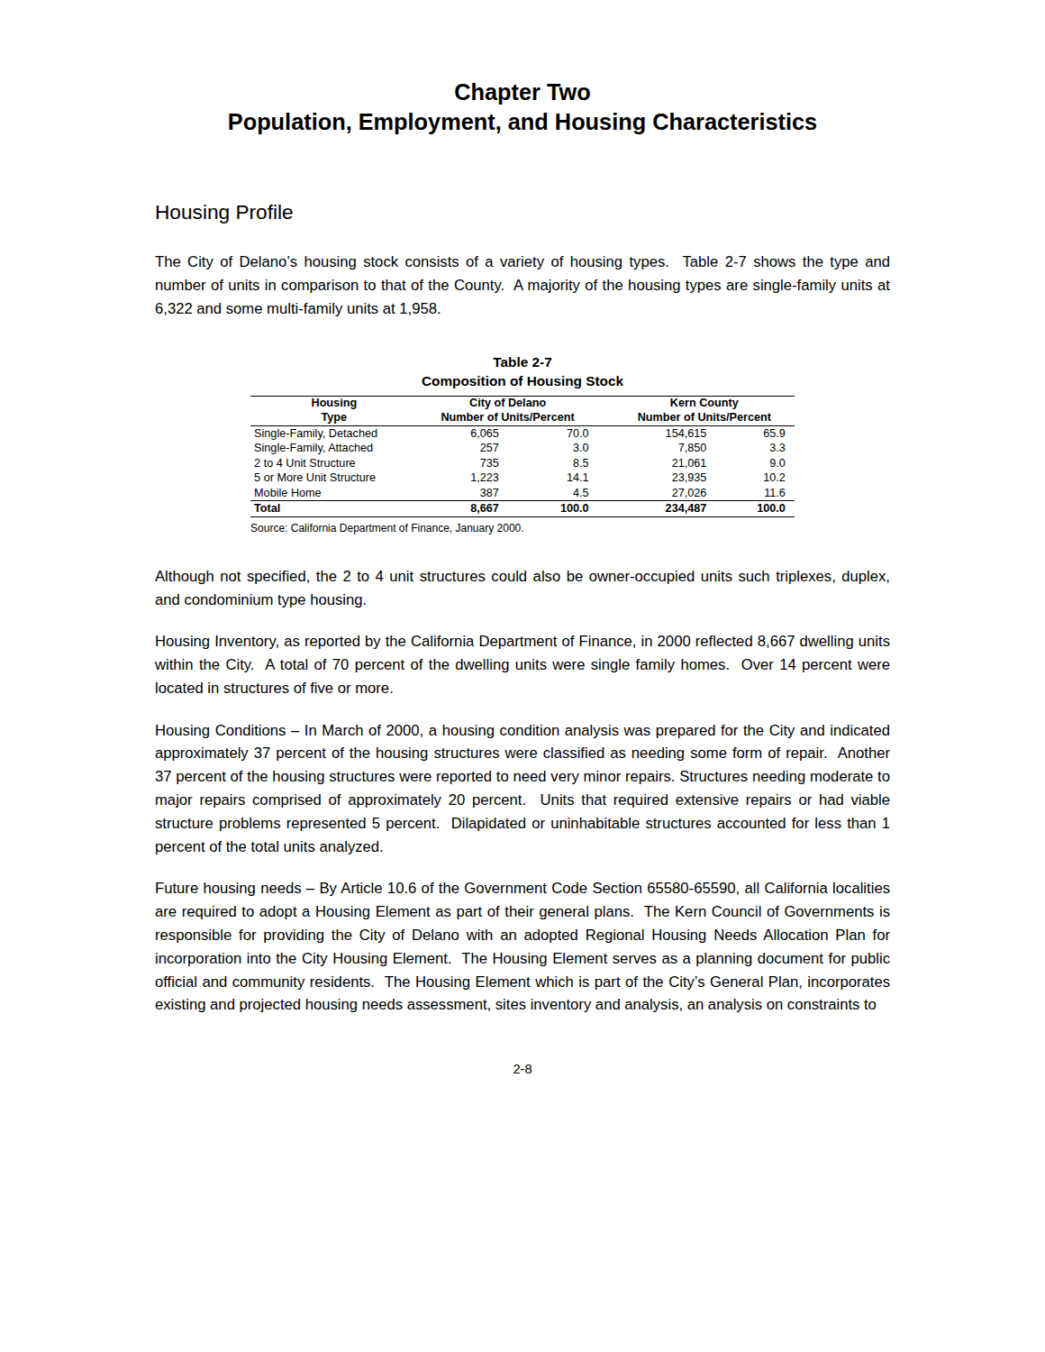Chapter Two
Population, Employment, and Housing Characteristics
Housing Profile
The City of Delano’s housing stock consists of a variety of housing types. Table 2-7 shows the type and number of units in comparison to that of the County. A majority of the housing types are single-family units at 6,322 and some multi-family units at 1,958.
Table 2-7
Composition of Housing Stock
| Housing | City of Delano | | Kern County |
| --- | --- | --- | --- |
| Type | Number of Units/Percent | | Number of Units/Percent |
| Single-Family, Detached | 6,065 | 70.0 | | 154,615 | 65.9 |
| Single-Family, Attached | 257 | 3.0 | | 7,850 | 3.3 |
| 2 to 4 Unit Structure | 735 | 8.5 | | 21,061 | 9.0 |
| 5 or More Unit Structure | 1,223 | 14.1 | | 23,935 | 10.2 |
| Mobile Home | 387 | 4.5 | | 27,026 | 11.6 |
| Total | 8,667 | 100.0 | | 234,487 | 100.0 |
Source: California Department of Finance, January 2000.
Although not specified, the 2 to 4 unit structures could also be owner-occupied units such triplexes, duplex, and condominium type housing.
Housing Inventory, as reported by the California Department of Finance, in 2000 reflected 8,667 dwelling units within the City. A total of 70 percent of the dwelling units were single family homes. Over 14 percent were located in structures of five or more.
Housing Conditions – In March of 2000, a housing condition analysis was prepared for the City and indicated approximately 37 percent of the housing structures were classified as needing some form of repair. Another 37 percent of the housing structures were reported to need very minor repairs. Structures needing moderate to major repairs comprised of approximately 20 percent. Units that required extensive repairs or had viable structure problems represented 5 percent. Dilapidated or uninhabitable structures accounted for less than 1 percent of the total units analyzed.
Future housing needs – By Article 10.6 of the Government Code Section 65580-65590, all California localities are required to adopt a Housing Element as part of their general plans. The Kern Council of Governments is responsible for providing the City of Delano with an adopted Regional Housing Needs Allocation Plan for incorporation into the City Housing Element. The Housing Element serves as a planning document for public official and community residents. The Housing Element which is part of the City’s General Plan, incorporates existing and projected housing needs assessment, sites inventory and analysis, an analysis on constraints to
2-8